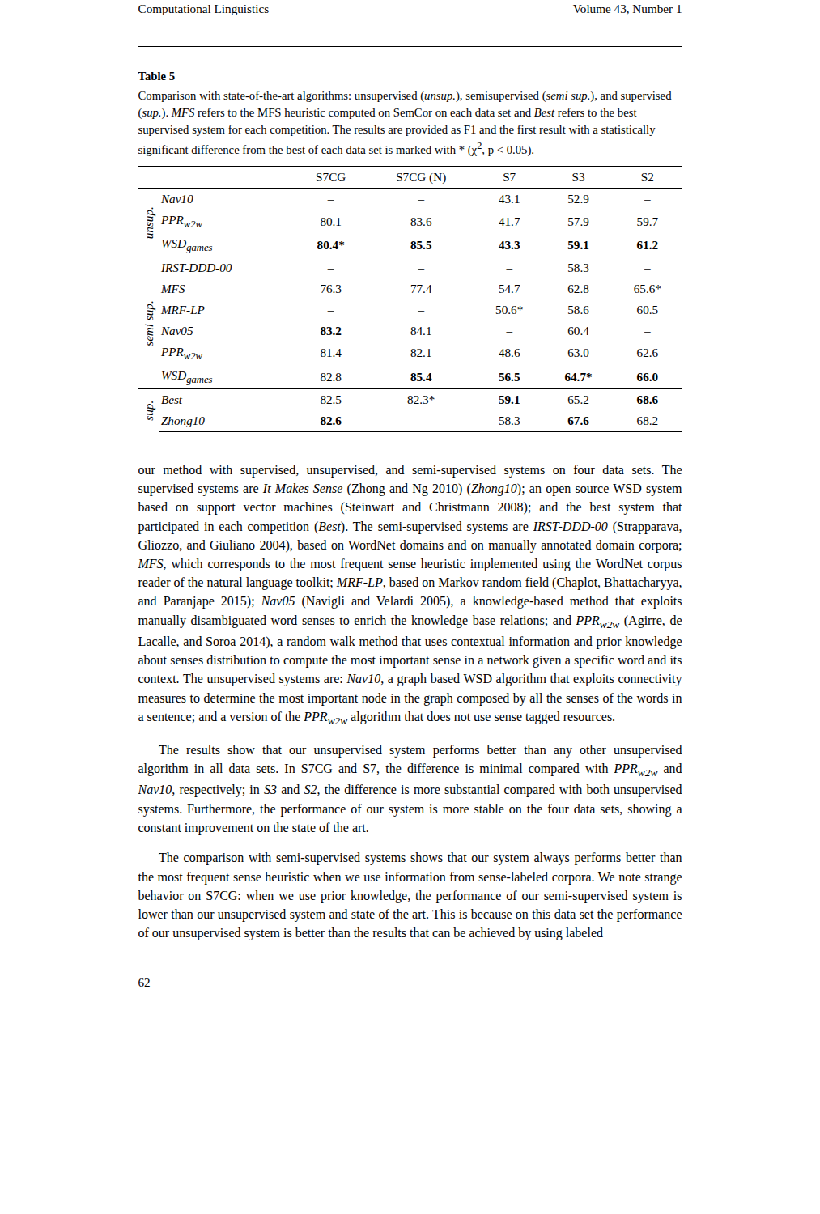Computational Linguistics
Volume 43, Number 1
Table 5 Comparison with state-of-the-art algorithms: unsupervised (unsup.), semisupervised (semi sup.), and supervised (sup.). MFS refers to the MFS heuristic computed on SemCor on each data set and Best refers to the best supervised system for each competition. The results are provided as F1 and the first result with a statistically significant difference from the best of each data set is marked with * (χ2, p < 0.05).
| | | S7CG | S7CG (N) | S7 | S3 | S2 |
| --- | --- | --- | --- | --- | --- | --- |
| unsup. | Nav10 | – | – | 43.1 | 52.9 | – |
| PPR w2w | 80.1 | 83.6 | 41.7 | 57.9 | 59.7 |
| WSD games | 80.4* | 85.5 | 43.3 | 59.1 | 61.2 |
| semi sup. | IRST-DDD-00 | – | – | – | 58.3 | – |
| MFS | 76.3 | 77.4 | 54.7 | 62.8 | 65.6* |
| MRF-LP | – | – | 50.6* | 58.6 | 60.5 |
| Nav05 | 83.2 | 84.1 | – | 60.4 | – |
| PPR w2w | 81.4 | 82.1 | 48.6 | 63.0 | 62.6 |
| WSD games | 82.8 | 85.4 | 56.5 | 64.7* | 66.0 |
| sup. | Best | 82.5 | 82.3* | 59.1 | 65.2 | 68.6 |
| Zhong10 | 82.6 | – | 58.3 | 67.6 | 68.2 |
our method with supervised, unsupervised, and semi-supervised systems on four data sets. The supervised systems are It Makes Sense (Zhong and Ng 2010) (Zhong10); an open source WSD system based on support vector machines (Steinwart and Christmann 2008); and the best system that participated in each competition (Best). The semi-supervised systems are IRST-DDD-00 (Strapparava, Gliozzo, and Giuliano 2004), based on WordNet domains and on manually annotated domain corpora; MFS, which corresponds to the most frequent sense heuristic implemented using the WordNet corpus reader of the natural language toolkit; MRF-LP, based on Markov random field (Chaplot, Bhattacharyya, and Paranjape 2015); Nav05 (Navigli and Velardi 2005), a knowledge-based method that exploits manually disambiguated word senses to enrich the knowledge base relations; and PPRw2w (Agirre, de Lacalle, and Soroa 2014), a random walk method that uses contextual information and prior knowledge about senses distribution to compute the most important sense in a network given a specific word and its context. The unsupervised systems are: Nav10, a graph based WSD algorithm that exploits connectivity measures to determine the most important node in the graph composed by all the senses of the words in a sentence; and a version of the PPRw2w algorithm that does not use sense tagged resources.
The results show that our unsupervised system performs better than any other unsupervised algorithm in all data sets. In S7CG and S7, the difference is minimal compared with PPRw2w and Nav10, respectively; in S3 and S2, the difference is more substantial compared with both unsupervised systems. Furthermore, the performance of our system is more stable on the four data sets, showing a constant improvement on the state of the art.
The comparison with semi-supervised systems shows that our system always performs better than the most frequent sense heuristic when we use information from sense-labeled corpora. We note strange behavior on S7CG: when we use prior knowledge, the performance of our semi-supervised system is lower than our unsupervised system and state of the art. This is because on this data set the performance of our unsupervised system is better than the results that can be achieved by using labeled
62